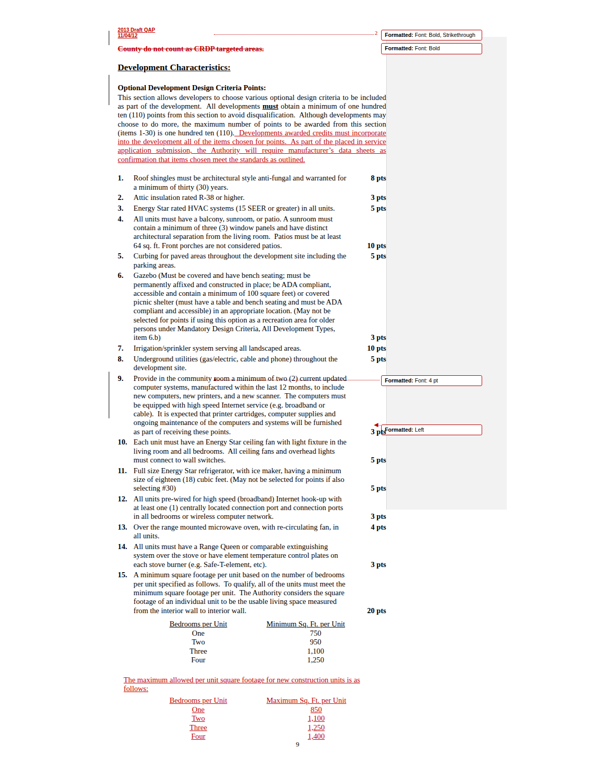2013 Draft QAP11/04/12
County do not count as CRDP targeted areas.
Development Characteristics:
Optional Development Design Criteria Points:
This section allows developers to choose various optional design criteria to be included as part of the development. All developments must obtain a minimum of one hundred ten (110) points from this section to avoid disqualification. Although developments may choose to do more, the maximum number of points to be awarded from this section (items 1-30) is one hundred ten (110). Developments awarded credits must incorporate into the development all of the items chosen for points. As part of the placed in service application submission, the Authority will require manufacturer’s data sheets as confirmation that items chosen meet the standards as outlined.
| 1. | Roof shingles must be architectural style anti-fungal and warranted for a minimum of thirty (30) years. | 8 pts |
| 2. | Attic insulation rated R-38 or higher. | 3 pts |
| 3. | Energy Star rated HVAC systems (15 SEER or greater) in all units. | 5 pts |
| 4. | All units must have a balcony, sunroom, or patio. A sunroom must contain a minimum of three (3) window panels and have distinct architectural separation from the living room. Patios must be at least 64 sq. ft. Front porches are not considered patios. | 10 pts |
| 5. | Curbing for paved areas throughout the development site including the parking areas. | 5 pts |
| 6. | Gazebo (Must be covered and have bench seating; must be permanently affixed and constructed in place; be ADA compliant, accessible and contain a minimum of 100 square feet) or covered picnic shelter (must have a table and bench seating and must be ADA compliant and accessible) in an appropriate location. (May not be selected for points if using this option as a recreation area for older persons under Mandatory Design Criteria, All Development Types, item 6.b) | 3 pts |
| 7. | Irrigation/sprinkler system serving all landscaped areas. | 10 pts |
| 8. | Underground utilities (gas/electric, cable and phone) throughout the development site. | 5 pts |
| 9. | Provide in the community room a minimum of two (2) current updated computer systems, manufactured within the last 12 months, to include new computers, new printers, and a new scanner. The computers must be equipped with high speed Internet service (e.g. broadband or cable). It is expected that printer cartridges, computer supplies and ongoing maintenance of the computers and systems will be furnished as part of receiving these points. | 3 pts |
| 10. | Each unit must have an Energy Star ceiling fan with light fixture in the living room and all bedrooms. All ceiling fans and overhead lights must connect to wall switches. | 5 pts |
| 11. | Full size Energy Star refrigerator, with ice maker, having a minimum size of eighteen (18) cubic feet. (May not be selected for points if also selecting #30) | 5 pts |
| 12. | All units pre-wired for high speed (broadband) Internet hook-up with at least one (1) centrally located connection port and connection ports in all bedrooms or wireless computer network. | 3 pts |
| 13. | Over the range mounted microwave oven, with re-circulating fan, in all units. | 4 pts |
| 14. | All units must have a Range Queen or comparable extinguishing system over the stove or have element temperature control plates on each stove burner (e.g. Safe-T-element, etc). | 3 pts |
| 15. | A minimum square footage per unit based on the number of bedrooms per unit specified as follows. To qualify, all of the units must meet the minimum square footage per unit. The Authority considers the square footage of an individual unit to be the usable living space measured from the interior wall to interior wall. | 20 pts |
| Bedrooms per Unit | Minimum Sq. Ft. per Unit |
| One | 750 |
| Two | 950 |
| Three | 1,100 |
| Four | 1,250 |
The maximum allowed per unit square footage for new construction units is as follows:
| Bedrooms per Unit | Maximum Sq. Ft. per Unit |
| One | 850 |
| Two | 1,100 |
| Three | 1,250 |
| Four | 1,400 |
Formatted: Font: Bold, Strikethrough
Formatted: Font: Bold
Formatted: Font: 4 pt
Formatted: Left
2
▲
◀
9